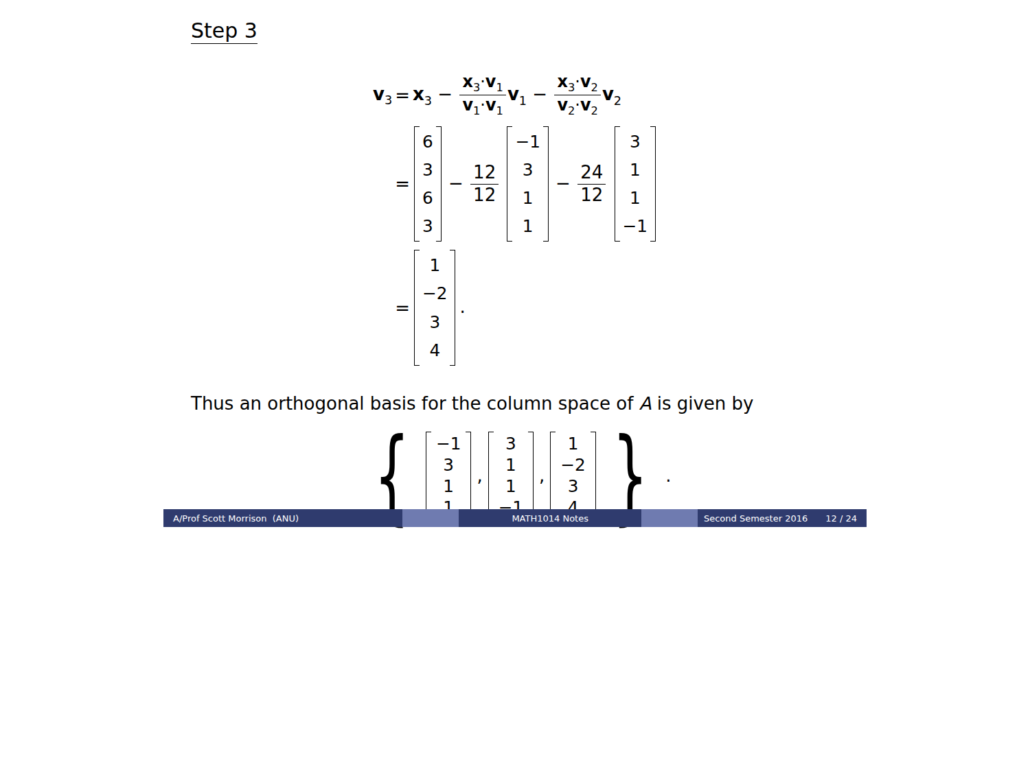Step 3
| v 3 | = | x 3 − x 3 · v 1 v 1 · v 1 v 1 − x 3 · v 2 v 2 · v 2 v 2 |
| | = | / 6 / / 3 / / 6 / / 3 / − 12 12 / −1 / / 3 / / 1 / / 1 / − 24 12 / 3 / / 1 / / 1 / / −1 / |
| | = | / 1 / / −2 / / 3 / / 4 / . |
Thus an orthogonal basis for the column space of A is given by
{
| −1 |
| 3 |
| 1 |
| 1 |
,
| 3 |
| 1 |
| 1 |
| −1 |
,
| 1 |
| −2 |
| 3 |
| 4 |
} .
A/Prof Scott Morrison (ANU)
MATH1014 Notes
Second Semester 201612 / 24